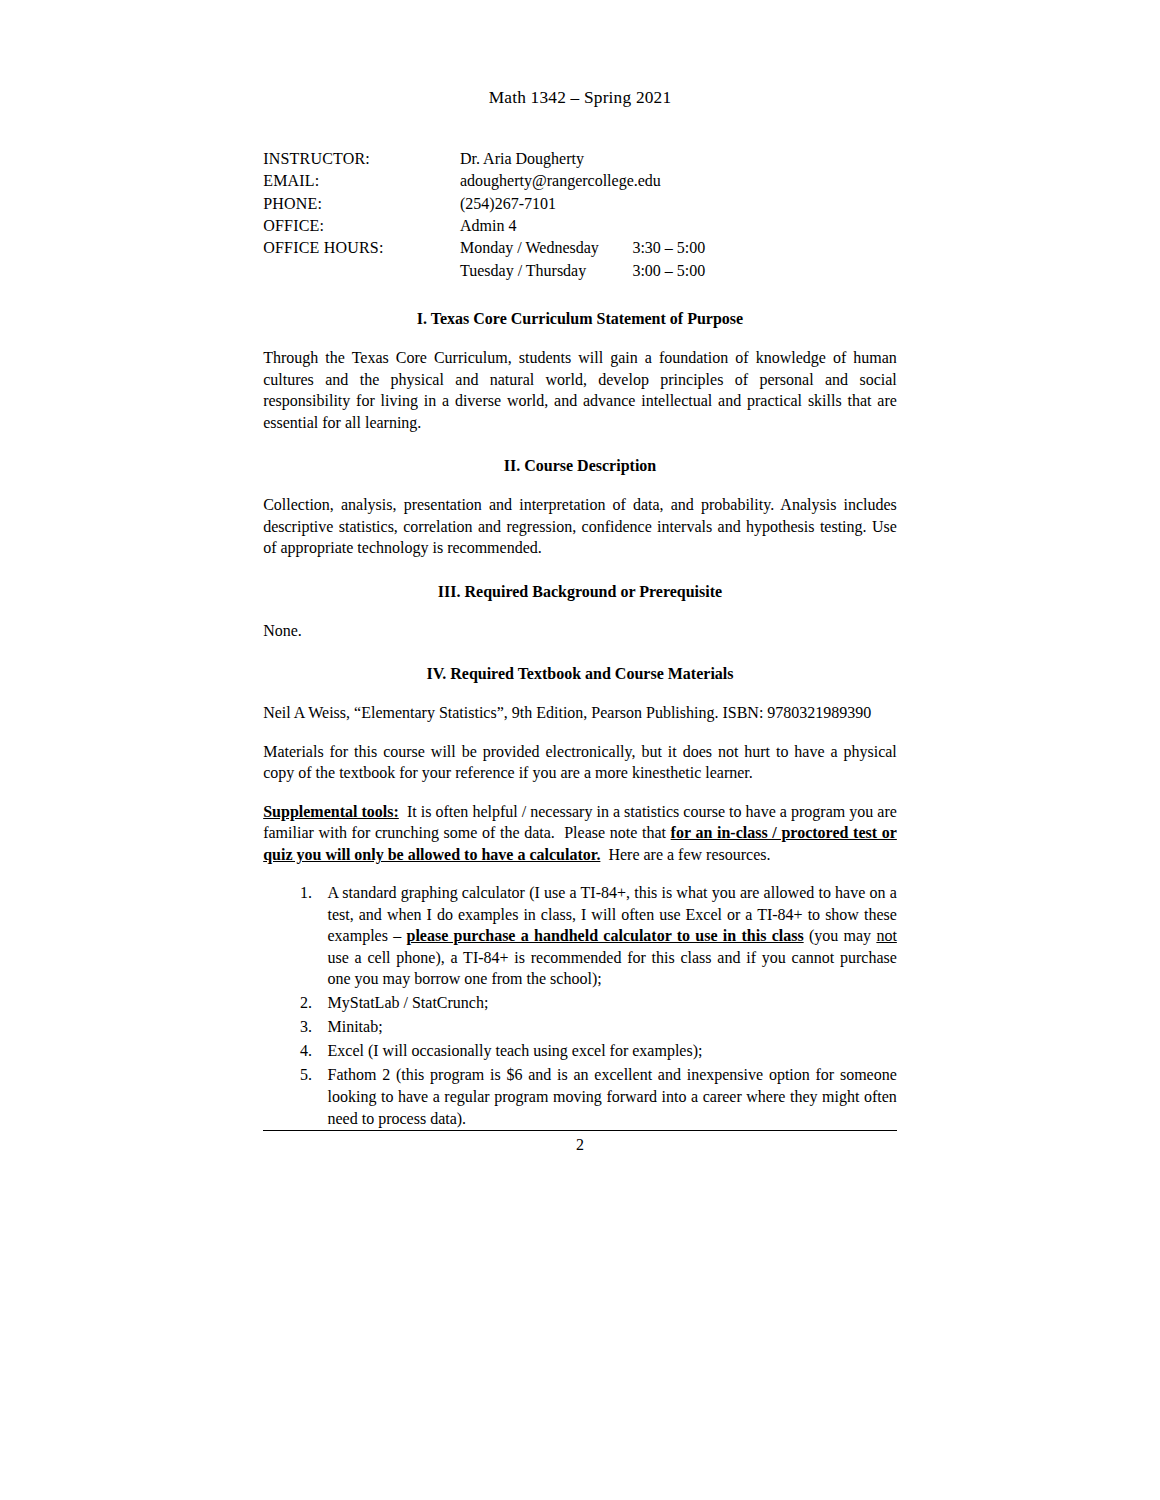Math 1342 – Spring 2021
| INSTRUCTOR: | Dr. Aria Dougherty |
| EMAIL: | adougherty@rangercollege.edu |
| PHONE: | (254)267-7101 |
| OFFICE: | Admin 4 |
| OFFICE HOURS: | Monday / Wednesday | 3:30 – 5:00 |
| | Tuesday / Thursday | 3:00 – 5:00 |
I. Texas Core Curriculum Statement of Purpose
Through the Texas Core Curriculum, students will gain a foundation of knowledge of human cultures and the physical and natural world, develop principles of personal and social responsibility for living in a diverse world, and advance intellectual and practical skills that are essential for all learning.
II. Course Description
Collection, analysis, presentation and interpretation of data, and probability. Analysis includes descriptive statistics, correlation and regression, confidence intervals and hypothesis testing. Use of appropriate technology is recommended.
III. Required Background or Prerequisite
None.
IV. Required Textbook and Course Materials
Neil A Weiss, “Elementary Statistics”, 9th Edition, Pearson Publishing. ISBN: 9780321989390
Materials for this course will be provided electronically, but it does not hurt to have a physical copy of the textbook for your reference if you are a more kinesthetic learner.
Supplemental tools: It is often helpful / necessary in a statistics course to have a program you are familiar with for crunching some of the data. Please note that for an in-class / proctored test or quiz you will only be allowed to have a calculator. Here are a few resources.
A standard graphing calculator (I use a TI-84+, this is what you are allowed to have on a test, and when I do examples in class, I will often use Excel or a TI-84+ to show these examples – please purchase a handheld calculator to use in this class (you may not use a cell phone), a TI-84+ is recommended for this class and if you cannot purchase one you may borrow one from the school);
MyStatLab / StatCrunch;
Minitab;
Excel (I will occasionally teach using excel for examples);
Fathom 2 (this program is $6 and is an excellent and inexpensive option for someone looking to have a regular program moving forward into a career where they might often need to process data).
2